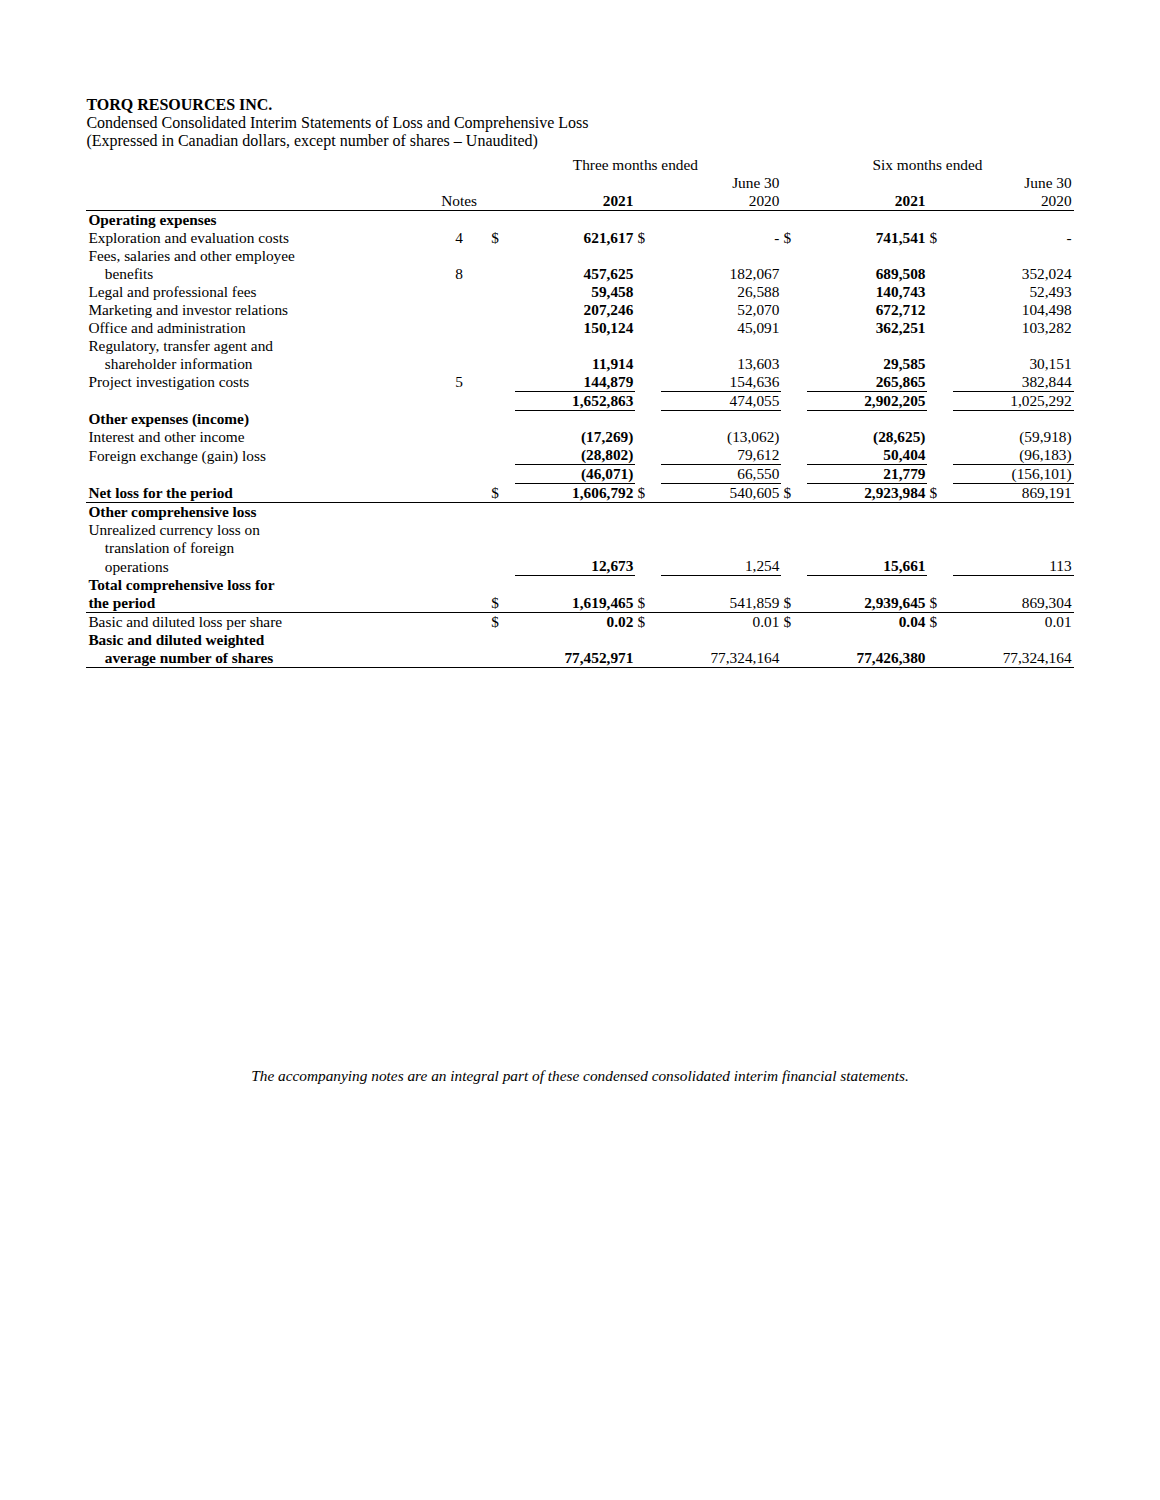TORQ RESOURCES INC.
Condensed Consolidated Interim Statements of Loss and Comprehensive Loss
(Expressed in Canadian dollars, except number of shares – Unaudited)
| | | Three months ended | Six months ended |
| | | June 30 | June 30 |
| | Notes | 2021 | 2020 | 2021 | 2020 |
| Operating expenses | | | | | | | | | |
| Exploration and evaluation costs | 4 | $ | 621,617 | $ | - | $ | 741,541 | $ | - |
| Fees, salaries and other employee | | | | | | | | | |
| benefits | 8 | | 457,625 | | 182,067 | | 689,508 | | 352,024 |
| Legal and professional fees | | | 59,458 | | 26,588 | | 140,743 | | 52,493 |
| Marketing and investor relations | | | 207,246 | | 52,070 | | 672,712 | | 104,498 |
| Office and administration | | | 150,124 | | 45,091 | | 362,251 | | 103,282 |
| Regulatory, transfer agent and | | | | | | | | | |
| shareholder information | | | 11,914 | | 13,603 | | 29,585 | | 30,151 |
| Project investigation costs | 5 | | 144,879 | | 154,636 | | 265,865 | | 382,844 |
| | | | 1,652,863 | | 474,055 | | 2,902,205 | | 1,025,292 |
| Other expenses (income) | | | | | | | | | |
| Interest and other income | | | (17,269) | | (13,062) | | (28,625) | | (59,918) |
| Foreign exchange (gain) loss | | | (28,802) | | 79,612 | | 50,404 | | (96,183) |
| | | | (46,071) | | 66,550 | | 21,779 | | (156,101) |
| Net loss for the period | | $ | 1,606,792 | $ | 540,605 | $ | 2,923,984 | $ | 869,191 |
| Other comprehensive loss | | | | | | | | | |
| Unrealized currency loss on | | | | | | | | | |
| translation of foreign | | | | | | | | | |
| operations | | | 12,673 | | 1,254 | | 15,661 | | 113 |
| Total comprehensive loss for | | | | | | | | | |
| the period | | $ | 1,619,465 | $ | 541,859 | $ | 2,939,645 | $ | 869,304 |
| Basic and diluted loss per share | | $ | 0.02 | $ | 0.01 | $ | 0.04 | $ | 0.01 |
| Basic and diluted weighted | | | | | | | | | |
| average number of shares | | | 77,452,971 | | 77,324,164 | | 77,426,380 | | 77,324,164 |
The accompanying notes are an integral part of these condensed consolidated interim financial statements.